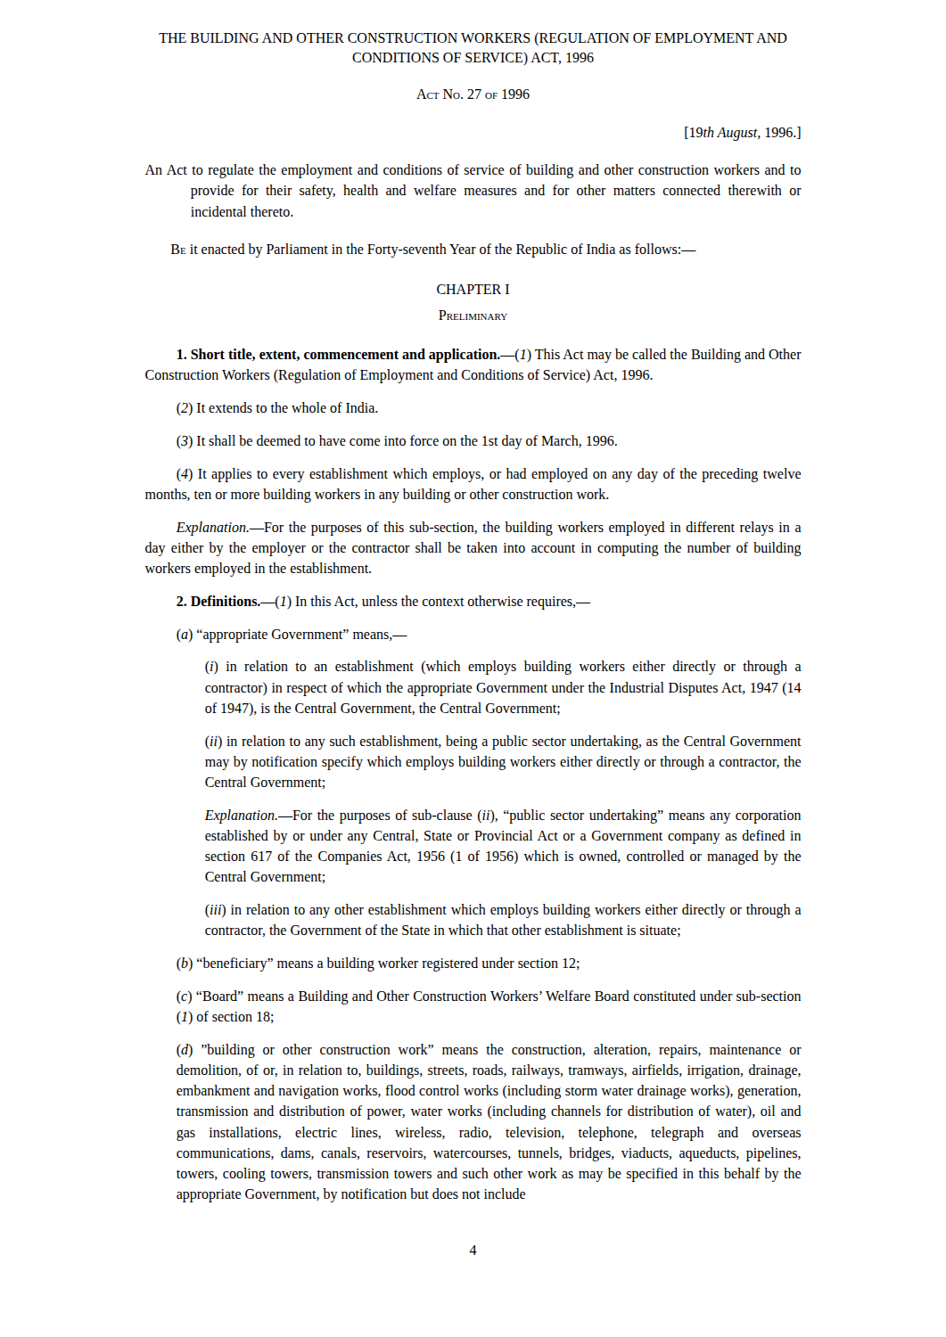THE BUILDING AND OTHER CONSTRUCTION WORKERS (REGULATION OF EMPLOYMENT AND CONDITIONS OF SERVICE) ACT, 1996
Act No. 27 of 1996
[19th August, 1996.]
An Act to regulate the employment and conditions of service of building and other construction workers and to provide for their safety, health and welfare measures and for other matters connected therewith or incidental thereto.
Be it enacted by Parliament in the Forty-seventh Year of the Republic of India as follows:—
CHAPTER I
Preliminary
1. Short title, extent, commencement and application.—(1) This Act may be called the Building and Other Construction Workers (Regulation of Employment and Conditions of Service) Act, 1996.
(2) It extends to the whole of India.
(3) It shall be deemed to have come into force on the 1st day of March, 1996.
(4) It applies to every establishment which employs, or had employed on any day of the preceding twelve months, ten or more building workers in any building or other construction work.
Explanation.—For the purposes of this sub-section, the building workers employed in different relays in a day either by the employer or the contractor shall be taken into account in computing the number of building workers employed in the establishment.
2. Definitions.—(1) In this Act, unless the context otherwise requires,—
(a) “appropriate Government” means,—
(i) in relation to an establishment (which employs building workers either directly or through a contractor) in respect of which the appropriate Government under the Industrial Disputes Act, 1947 (14 of 1947), is the Central Government, the Central Government;
(ii) in relation to any such establishment, being a public sector undertaking, as the Central Government may by notification specify which employs building workers either directly or through a contractor, the Central Government;
Explanation.—For the purposes of sub-clause (ii), “public sector undertaking” means any corporation established by or under any Central, State or Provincial Act or a Government company as defined in section 617 of the Companies Act, 1956 (1 of 1956) which is owned, controlled or managed by the Central Government;
(iii) in relation to any other establishment which employs building workers either directly or through a contractor, the Government of the State in which that other establishment is situate;
(b) “beneficiary” means a building worker registered under section 12;
(c) “Board” means a Building and Other Construction Workers’ Welfare Board constituted under sub-section (1) of section 18;
(d) ”building or other construction work” means the construction, alteration, repairs, maintenance or demolition, of or, in relation to, buildings, streets, roads, railways, tramways, airfields, irrigation, drainage, embankment and navigation works, flood control works (including storm water drainage works), generation, transmission and distribution of power, water works (including channels for distribution of water), oil and gas installations, electric lines, wireless, radio, television, telephone, telegraph and overseas communications, dams, canals, reservoirs, watercourses, tunnels, bridges, viaducts, aqueducts, pipelines, towers, cooling towers, transmission towers and such other work as may be specified in this behalf by the appropriate Government, by notification but does not include
4